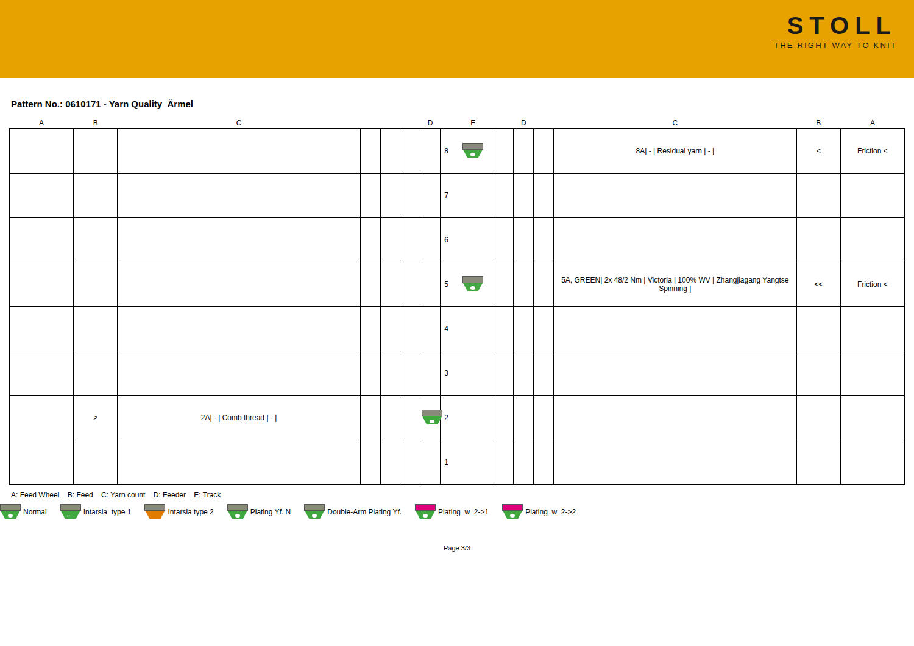STOLL
THE RIGHT WAY TO KNIT
Pattern No.: 0610171 - Yarn Quality Ärmel
| A | B | C | | | | D | | E | | D | | C | B | A |
| | | | | | | | 8 | | | | | 8A/ - / Residual yarn / - / | < | Friction < |
| | | | | | | | 7 | | | | | | | |
| | | | | | | | 6 | | | | | | | |
| | | | | | | | 5 | | | | | 5A, GREEN/ 2x 48/2 Nm / Victoria / 100% WV / Zhangjiagang Yangtse Spinning / | << | Friction < |
| | | | | | | | 4 | | | | | | | |
| | | | | | | | 3 | | | | | | | |
| | > | 2A/ - / Comb thread / - / | | | | | 2 | | | | | | | |
| | | | | | | | 1 | | | | | | | |
A: Feed Wheel B: Feed C: Yarn count D: Feeder E: Track
Normal ↔ Intarsia type 1 ↔ Intarsia type 2 Plating Yf. N Double-Arm Plating Yf. Plating_w_2->1 Plating_w_2->2
Page 3/3